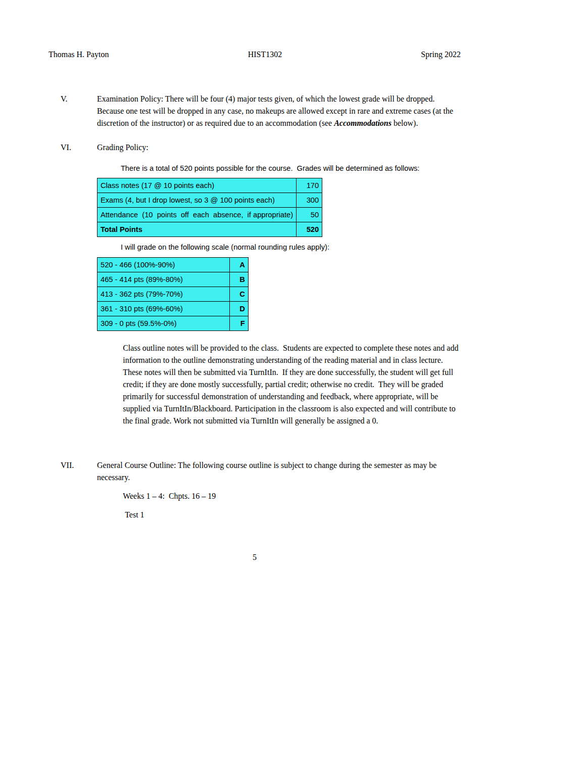Thomas H. Payton HIST1302 Spring 2022
V. Examination Policy: There will be four (4) major tests given, of which the lowest grade will be dropped. Because one test will be dropped in any case, no makeups are allowed except in rare and extreme cases (at the discretion of the instructor) or as required due to an accommodation (see Accommodations below).
VI. Grading Policy:
There is a total of 520 points possible for the course. Grades will be determined as follows:
| Class notes (17 @ 10 points each) | 170 |
| Exams (4, but I drop lowest, so 3 @ 100 points each) | 300 |
| Attendance (10 points off each absence, if appropriate) | 50 |
| Total Points | 520 |
I will grade on the following scale (normal rounding rules apply):
| 520 - 466 (100%-90%) | A |
| 465 - 414 pts (89%-80%) | B |
| 413 - 362 pts (79%-70%) | C |
| 361 - 310 pts (69%-60%) | D |
| 309 - 0 pts (59.5%-0%) | F |
Class outline notes will be provided to the class. Students are expected to complete these notes and add information to the outline demonstrating understanding of the reading material and in class lecture. These notes will then be submitted via TurnItIn. If they are done successfully, the student will get full credit; if they are done mostly successfully, partial credit; otherwise no credit. They will be graded primarily for successful demonstration of understanding and feedback, where appropriate, will be supplied via TurnItIn/Blackboard. Participation in the classroom is also expected and will contribute to the final grade. Work not submitted via TurnItIn will generally be assigned a 0.
VII. General Course Outline: The following course outline is subject to change during the semester as may be necessary.
Weeks 1 – 4: Chpts. 16 – 19
Test 1
5